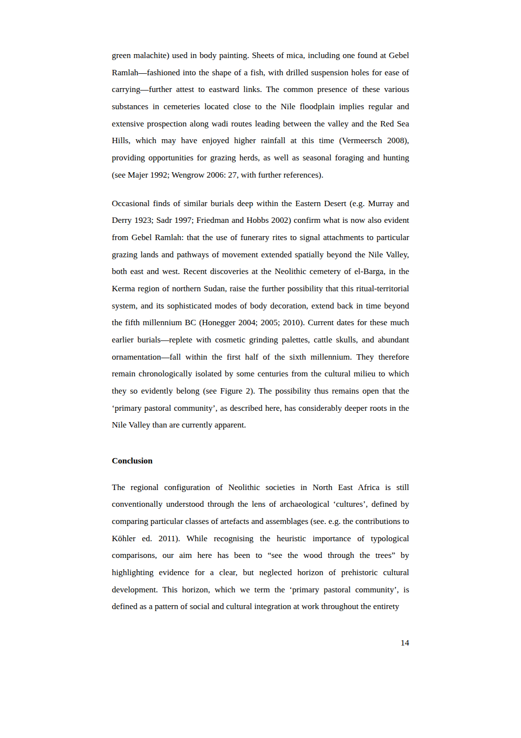green malachite) used in body painting. Sheets of mica, including one found at Gebel Ramlah—fashioned into the shape of a fish, with drilled suspension holes for ease of carrying—further attest to eastward links. The common presence of these various substances in cemeteries located close to the Nile floodplain implies regular and extensive prospection along wadi routes leading between the valley and the Red Sea Hills, which may have enjoyed higher rainfall at this time (Vermeersch 2008), providing opportunities for grazing herds, as well as seasonal foraging and hunting (see Majer 1992; Wengrow 2006: 27, with further references).
Occasional finds of similar burials deep within the Eastern Desert (e.g. Murray and Derry 1923; Sadr 1997; Friedman and Hobbs 2002) confirm what is now also evident from Gebel Ramlah: that the use of funerary rites to signal attachments to particular grazing lands and pathways of movement extended spatially beyond the Nile Valley, both east and west. Recent discoveries at the Neolithic cemetery of el-Barga, in the Kerma region of northern Sudan, raise the further possibility that this ritual-territorial system, and its sophisticated modes of body decoration, extend back in time beyond the fifth millennium BC (Honegger 2004; 2005; 2010). Current dates for these much earlier burials—replete with cosmetic grinding palettes, cattle skulls, and abundant ornamentation—fall within the first half of the sixth millennium. They therefore remain chronologically isolated by some centuries from the cultural milieu to which they so evidently belong (see Figure 2). The possibility thus remains open that the ‘primary pastoral community’, as described here, has considerably deeper roots in the Nile Valley than are currently apparent.
Conclusion
The regional configuration of Neolithic societies in North East Africa is still conventionally understood through the lens of archaeological ‘cultures’, defined by comparing particular classes of artefacts and assemblages (see. e.g. the contributions to Köhler ed. 2011). While recognising the heuristic importance of typological comparisons, our aim here has been to “see the wood through the trees” by highlighting evidence for a clear, but neglected horizon of prehistoric cultural development. This horizon, which we term the ‘primary pastoral community’, is defined as a pattern of social and cultural integration at work throughout the entirety
14